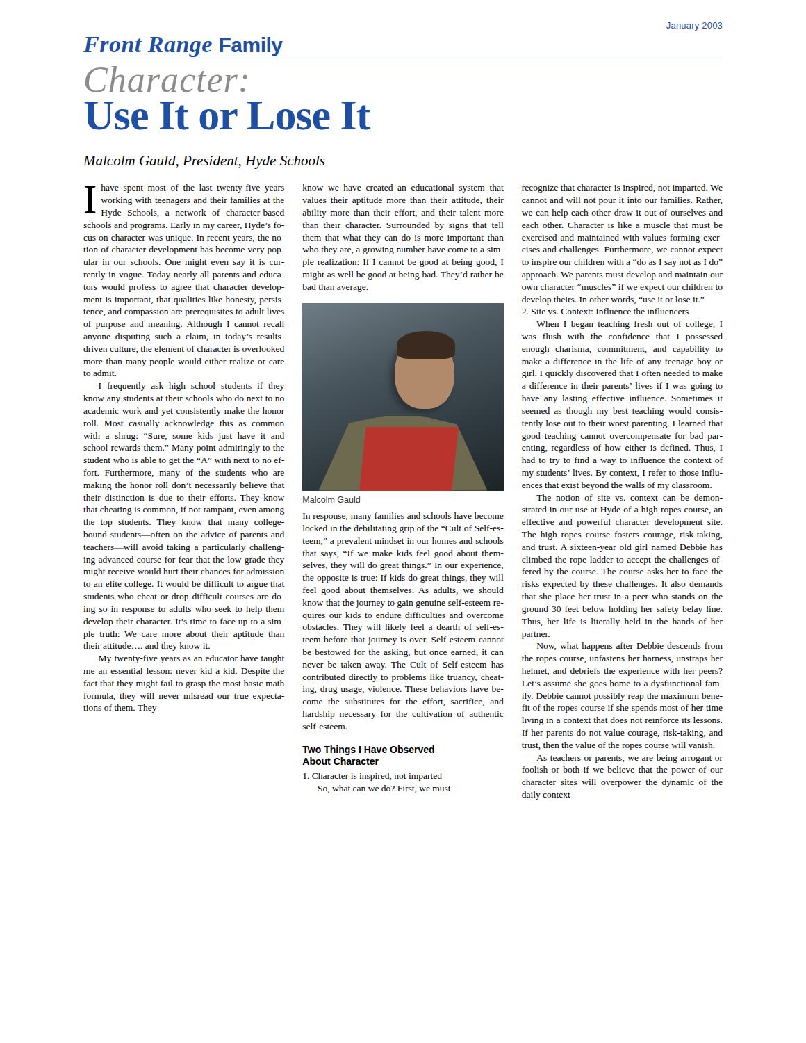January 2003
Front Range Family
Character:
Use It or Lose It
Malcolm Gauld, President, Hyde Schools
I have spent most of the last twenty-five years working with teenagers and their families at the Hyde Schools, a network of character-based schools and programs. Early in my career, Hyde’s focus on character was unique. In recent years, the notion of character development has become very popular in our schools. One might even say it is currently in vogue. Today nearly all parents and educators would profess to agree that character development is important, that qualities like honesty, persistence, and compassion are prerequisites to adult lives of purpose and meaning. Although I cannot recall anyone disputing such a claim, in today’s results-driven culture, the element of character is overlooked more than many people would either realize or care to admit.
I frequently ask high school students if they know any students at their schools who do next to no academic work and yet consistently make the honor roll. Most casually acknowledge this as common with a shrug: “Sure, some kids just have it and school rewards them.” Many point admiringly to the student who is able to get the “A” with next to no effort. Furthermore, many of the students who are making the honor roll don’t necessarily believe that their distinction is due to their efforts. They know that cheating is common, if not rampant, even among the top students. They know that many college-bound students—often on the advice of parents and teachers—will avoid taking a particularly challenging advanced course for fear that the low grade they might receive would hurt their chances for admission to an elite college. It would be difficult to argue that students who cheat or drop difficult courses are doing so in response to adults who seek to help them develop their character. It’s time to face up to a simple truth: We care more about their aptitude than their attitude…. and they know it.
My twenty-five years as an educator have taught me an essential lesson: never kid a kid. Despite the fact that they might fail to grasp the most basic math formula, they will never misread our true expectations of them. They
know we have created an educational system that values their aptitude more than their attitude, their ability more than their effort, and their talent more than their character. Surrounded by signs that tell them that what they can do is more important than who they are, a growing number have come to a simple realization: If I cannot be good at being good, I might as well be good at being bad. They’d rather be bad than average.
Malcolm Gauld
In response, many families and schools have become locked in the debilitating grip of the “Cult of Self-esteem,” a prevalent mindset in our homes and schools that says, “If we make kids feel good about themselves, they will do great things.” In our experience, the opposite is true: If kids do great things, they will feel good about themselves. As adults, we should know that the journey to gain genuine self-esteem requires our kids to endure difficulties and overcome obstacles. They will likely feel a dearth of self-esteem before that journey is over. Self-esteem cannot be bestowed for the asking, but once earned, it can never be taken away. The Cult of Self-esteem has contributed directly to problems like truancy, cheating, drug usage, violence. These behaviors have become the substitutes for the effort, sacrifice, and hardship necessary for the cultivation of authentic self-esteem.
Two Things I Have Observed
About Character
1. Character is inspired, not imparted
So, what can we do? First, we must
recognize that character is inspired, not imparted. We cannot and will not pour it into our families. Rather, we can help each other draw it out of ourselves and each other. Character is like a muscle that must be exercised and maintained with values-forming exercises and challenges. Furthermore, we cannot expect to inspire our children with a “do as I say not as I do” approach. We parents must develop and maintain our own character “muscles” if we expect our children to develop theirs. In other words, “use it or lose it.”
2. Site vs. Context: Influence the influencers
When I began teaching fresh out of college, I was flush with the confidence that I possessed enough charisma, commitment, and capability to make a difference in the life of any teenage boy or girl. I quickly discovered that I often needed to make a difference in their parents’ lives if I was going to have any lasting effective influence. Sometimes it seemed as though my best teaching would consistently lose out to their worst parenting. I learned that good teaching cannot overcompensate for bad parenting, regardless of how either is defined. Thus, I had to try to find a way to influence the context of my students’ lives. By context, I refer to those influences that exist beyond the walls of my classroom.
The notion of site vs. context can be demonstrated in our use at Hyde of a high ropes course, an effective and powerful character development site. The high ropes course fosters courage, risk-taking, and trust. A sixteen-year old girl named Debbie has climbed the rope ladder to accept the challenges offered by the course. The course asks her to face the risks expected by these challenges. It also demands that she place her trust in a peer who stands on the ground 30 feet below holding her safety belay line. Thus, her life is literally held in the hands of her partner.
Now, what happens after Debbie descends from the ropes course, unfastens her harness, unstraps her helmet, and debriefs the experience with her peers? Let’s assume she goes home to a dysfunctional family. Debbie cannot possibly reap the maximum benefit of the ropes course if she spends most of her time living in a context that does not reinforce its lessons. If her parents do not value courage, risk-taking, and trust, then the value of the ropes course will vanish.
As teachers or parents, we are being arrogant or foolish or both if we believe that the power of our character sites will overpower the dynamic of the daily context